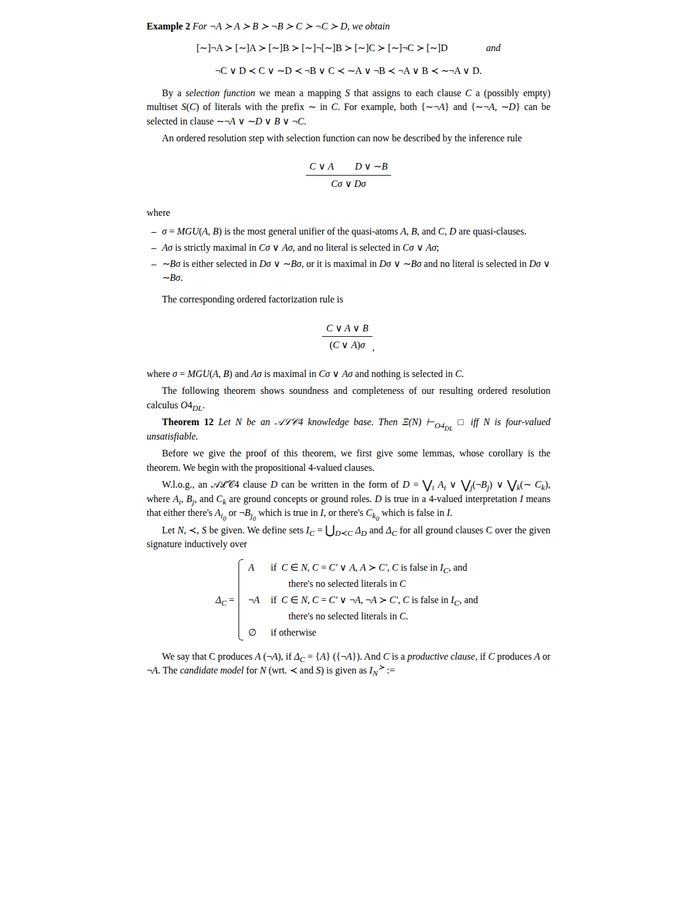Example 2 For ¬A ≻ A ≻ B ≻ ¬B ≻ C ≻ ¬C ≻ D, we obtain
[∼]¬A ≻ [∼]A ≻ [∼]B ≻ [∼]¬[∼]B ≻ [∼]C ≻ [∼]¬C ≻ [∼]D and
¬C ∨ D ≺ C ∨ ∼D ≺ ¬B ∨ C ≺ ∼A ∨ ¬B ≺ ¬A ∨ B ≺ ∼¬A ∨ D.
By a selection function we mean a mapping S that assigns to each clause C a (possibly empty) multiset S(C) of literals with the prefix ∼ in C. For example, both {∼¬A} and {∼¬A, ∼D} can be selected in clause ∼¬A ∨ ∼D ∨ B ∨ ¬C.
An ordered resolution step with selection function can now be described by the inference rule
C ∨ A D ∨ ∼B Cσ ∨ Dσ
where
σ = MGU(A, B) is the most general unifier of the quasi-atoms A, B, and C, D are quasi-clauses.
Aσ is strictly maximal in Cσ ∨ Aσ, and no literal is selected in Cσ ∨ Aσ;
∼Bσ is either selected in Dσ ∨ ∼Bσ, or it is maximal in Dσ ∨ ∼Bσ and no literal is selected in Dσ ∨ ∼Bσ.
The corresponding ordered factorization rule is
C ∨ A ∨ B (C ∨ A)σ ,
where σ = MGU(A, B) and Aσ is maximal in Cσ ∨ Aσ and nothing is selected in C.
The following theorem shows soundness and completeness of our resulting ordered resolution calculus O4DL.
Theorem 12 Let N be an 𝒜ℒ𝒞4 knowledge base. Then Ξ(N) ⊢O4DL □ iff N is four-valued unsatisfiable.
Before we give the proof of this theorem, we first give some lemmas, whose corollary is the theorem. We begin with the propositional 4-valued clauses.
W.l.o.g., an 𝒜ℒ𝒞4 clause D can be written in the form of D = ⋁i Ai ∨ ⋁j(¬Bj) ∨ ⋁k(∼ Ck), where Ai, Bj, and Ck are ground concepts or ground roles. D is true in a 4-valued interpretation I means that either there's Ai0 or ¬Bj0 which is true in I, or there's Ck0 which is false in I.
Let N, ≺, S be given. We define sets IC = ⋃D≺C ΔD and ΔC for all ground clauses C over the given signature inductively over
ΔC =
| A | if C ∈ N , C = C′ ∨ A , A ≻ C′ , C is false in I C , and |
| | there's no selected literals in C |
| ¬ A | if C ∈ N , C = C′ ∨ ¬ A , ¬ A ≻ C′ , C is false in I C , and |
| | there's no selected literals in C . |
| ∅ | if otherwise |
We say that C produces A (¬A), if ΔC = {A} ({¬A}). And C is a productive clause, if C produces A or ¬A. The candidate model for N (wrt. ≺ and S) is given as IN≻ :=